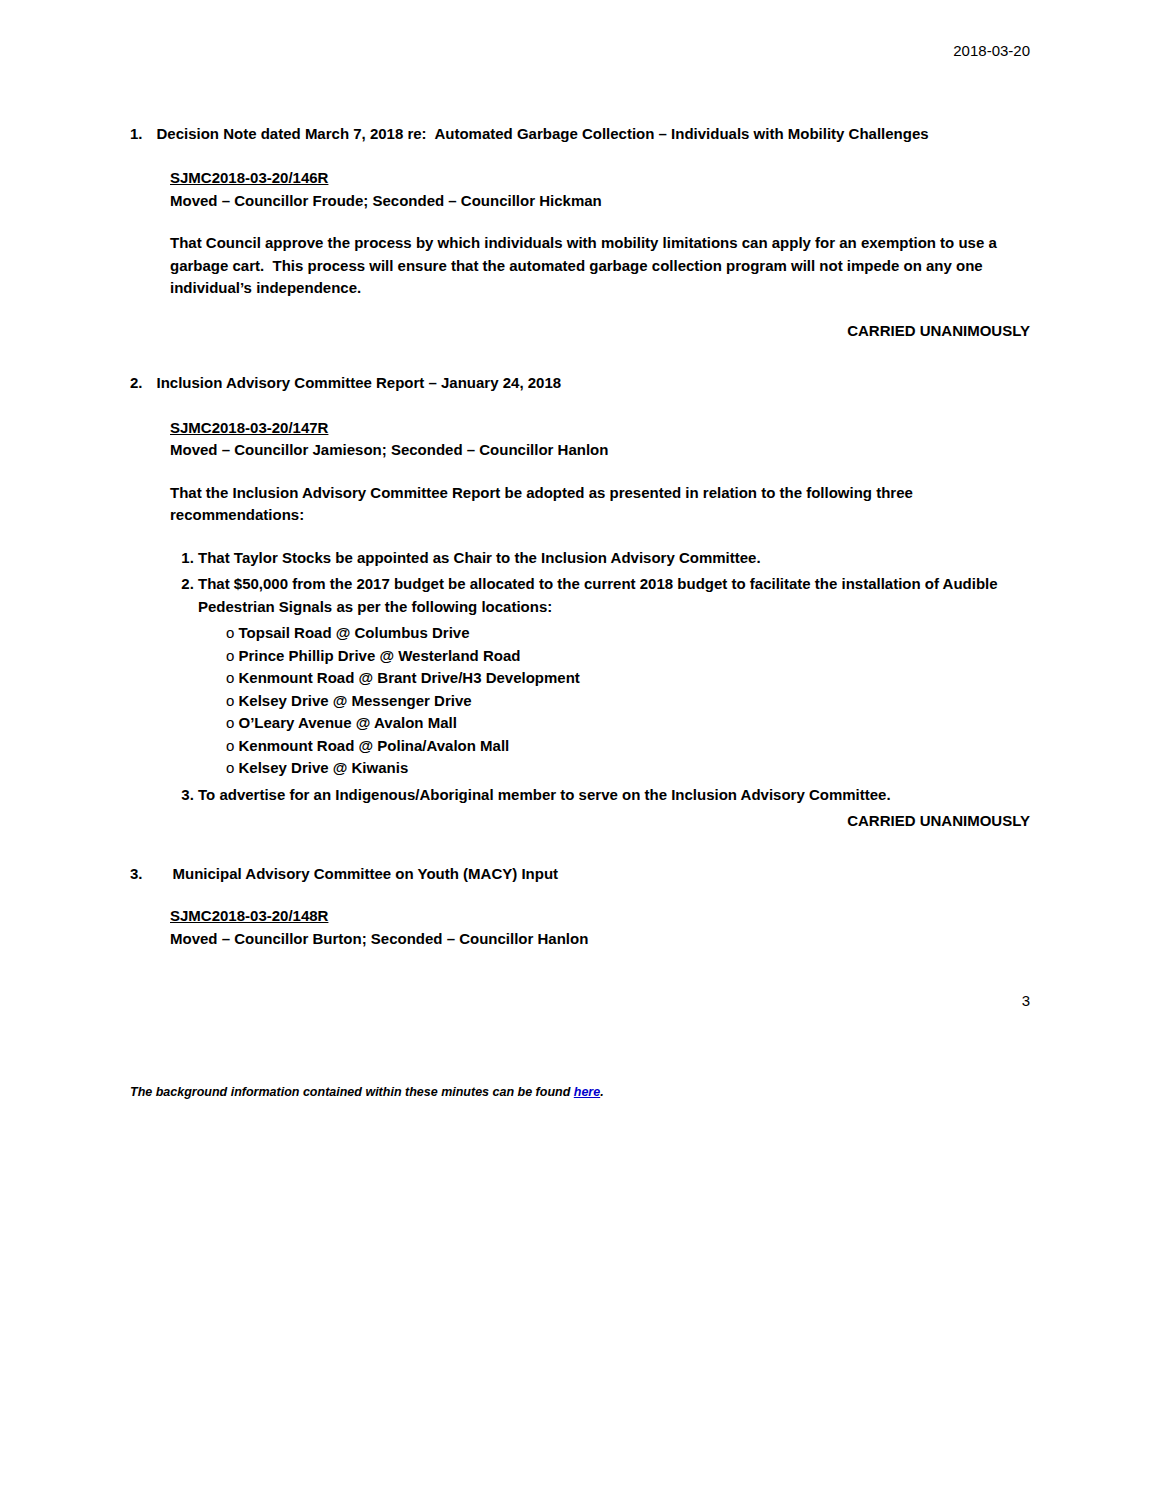2018-03-20
1. Decision Note dated March 7, 2018 re: Automated Garbage Collection – Individuals with Mobility Challenges
SJMC2018-03-20/146R
Moved – Councillor Froude; Seconded – Councillor Hickman
That Council approve the process by which individuals with mobility limitations can apply for an exemption to use a garbage cart. This process will ensure that the automated garbage collection program will not impede on any one individual’s independence.
CARRIED UNANIMOUSLY
2. Inclusion Advisory Committee Report – January 24, 2018
SJMC2018-03-20/147R
Moved – Councillor Jamieson; Seconded – Councillor Hanlon
That the Inclusion Advisory Committee Report be adopted as presented in relation to the following three recommendations:
That Taylor Stocks be appointed as Chair to the Inclusion Advisory Committee.
That $50,000 from the 2017 budget be allocated to the current 2018 budget to facilitate the installation of Audible Pedestrian Signals as per the following locations:
Topsail Road @ Columbus Drive
Prince Phillip Drive @ Westerland Road
Kenmount Road @ Brant Drive/H3 Development
Kelsey Drive @ Messenger Drive
O’Leary Avenue @ Avalon Mall
Kenmount Road @ Polina/Avalon Mall
Kelsey Drive @ Kiwanis
To advertise for an Indigenous/Aboriginal member to serve on the Inclusion Advisory Committee.
CARRIED UNANIMOUSLY
3. Municipal Advisory Committee on Youth (MACY) Input
SJMC2018-03-20/148R
Moved – Councillor Burton; Seconded – Councillor Hanlon
3
The background information contained within these minutes can be found here.